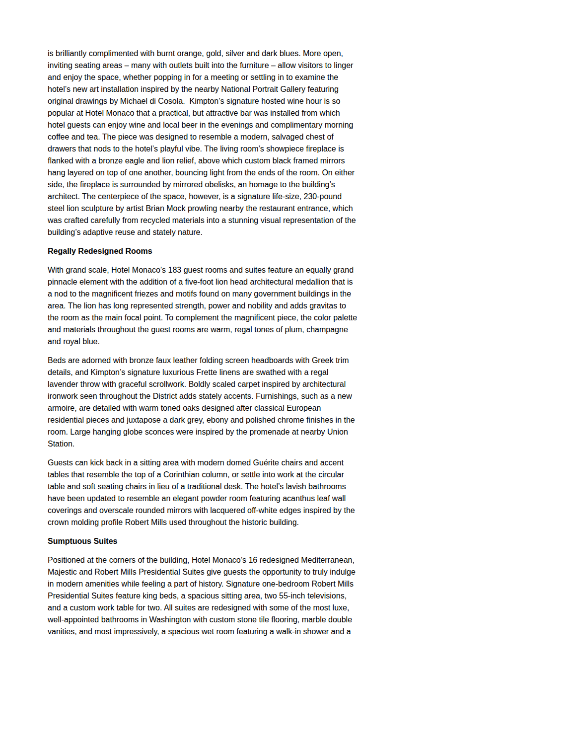is brilliantly complimented with burnt orange, gold, silver and dark blues. More open, inviting seating areas – many with outlets built into the furniture – allow visitors to linger and enjoy the space, whether popping in for a meeting or settling in to examine the hotel’s new art installation inspired by the nearby National Portrait Gallery featuring original drawings by Michael di Cosola. Kimpton’s signature hosted wine hour is so popular at Hotel Monaco that a practical, but attractive bar was installed from which hotel guests can enjoy wine and local beer in the evenings and complimentary morning coffee and tea. The piece was designed to resemble a modern, salvaged chest of drawers that nods to the hotel’s playful vibe. The living room’s showpiece fireplace is flanked with a bronze eagle and lion relief, above which custom black framed mirrors hang layered on top of one another, bouncing light from the ends of the room. On either side, the fireplace is surrounded by mirrored obelisks, an homage to the building’s architect. The centerpiece of the space, however, is a signature life-size, 230-pound steel lion sculpture by artist Brian Mock prowling nearby the restaurant entrance, which was crafted carefully from recycled materials into a stunning visual representation of the building’s adaptive reuse and stately nature.
Regally Redesigned Rooms
With grand scale, Hotel Monaco’s 183 guest rooms and suites feature an equally grand pinnacle element with the addition of a five-foot lion head architectural medallion that is a nod to the magnificent friezes and motifs found on many government buildings in the area. The lion has long represented strength, power and nobility and adds gravitas to the room as the main focal point. To complement the magnificent piece, the color palette and materials throughout the guest rooms are warm, regal tones of plum, champagne and royal blue.
Beds are adorned with bronze faux leather folding screen headboards with Greek trim details, and Kimpton’s signature luxurious Frette linens are swathed with a regal lavender throw with graceful scrollwork. Boldly scaled carpet inspired by architectural ironwork seen throughout the District adds stately accents. Furnishings, such as a new armoire, are detailed with warm toned oaks designed after classical European residential pieces and juxtapose a dark grey, ebony and polished chrome finishes in the room. Large hanging globe sconces were inspired by the promenade at nearby Union Station.
Guests can kick back in a sitting area with modern domed Guérite chairs and accent tables that resemble the top of a Corinthian column, or settle into work at the circular table and soft seating chairs in lieu of a traditional desk. The hotel’s lavish bathrooms have been updated to resemble an elegant powder room featuring acanthus leaf wall coverings and overscale rounded mirrors with lacquered off-white edges inspired by the crown molding profile Robert Mills used throughout the historic building.
Sumptuous Suites
Positioned at the corners of the building, Hotel Monaco’s 16 redesigned Mediterranean, Majestic and Robert Mills Presidential Suites give guests the opportunity to truly indulge in modern amenities while feeling a part of history. Signature one-bedroom Robert Mills Presidential Suites feature king beds, a spacious sitting area, two 55-inch televisions, and a custom work table for two. All suites are redesigned with some of the most luxe, well-appointed bathrooms in Washington with custom stone tile flooring, marble double vanities, and most impressively, a spacious wet room featuring a walk-in shower and a